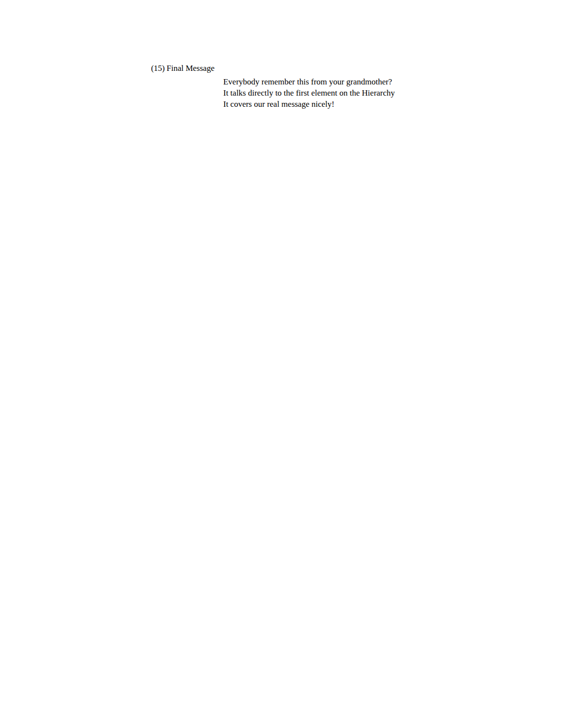(15) Final Message
Everybody remember this from your grandmother?
It talks directly to the first element on the Hierarchy
It covers our real message nicely!